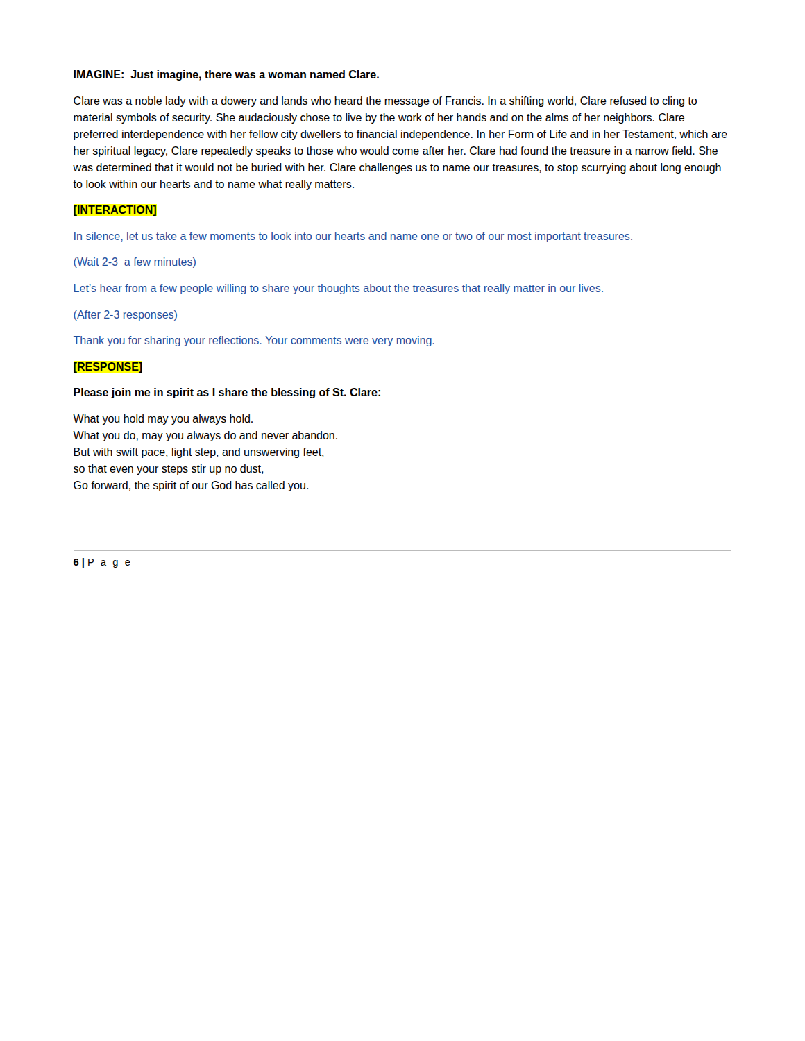IMAGINE: Just imagine, there was a woman named Clare.
Clare was a noble lady with a dowery and lands who heard the message of Francis. In a shifting world, Clare refused to cling to material symbols of security. She audaciously chose to live by the work of her hands and on the alms of her neighbors. Clare preferred interdependence with her fellow city dwellers to financial independence. In her Form of Life and in her Testament, which are her spiritual legacy, Clare repeatedly speaks to those who would come after her. Clare had found the treasure in a narrow field. She was determined that it would not be buried with her. Clare challenges us to name our treasures, to stop scurrying about long enough to look within our hearts and to name what really matters.
[INTERACTION]
In silence, let us take a few moments to look into our hearts and name one or two of our most important treasures.
(Wait 2-3 a few minutes)
Let’s hear from a few people willing to share your thoughts about the treasures that really matter in our lives.
(After 2-3 responses)
Thank you for sharing your reflections. Your comments were very moving.
[RESPONSE]
Please join me in spirit as I share the blessing of St. Clare:
What you hold may you always hold.
What you do, may you always do and never abandon.
But with swift pace, light step, and unswerving feet,
so that even your steps stir up no dust,
Go forward, the spirit of our God has called you.
6 | P a g e